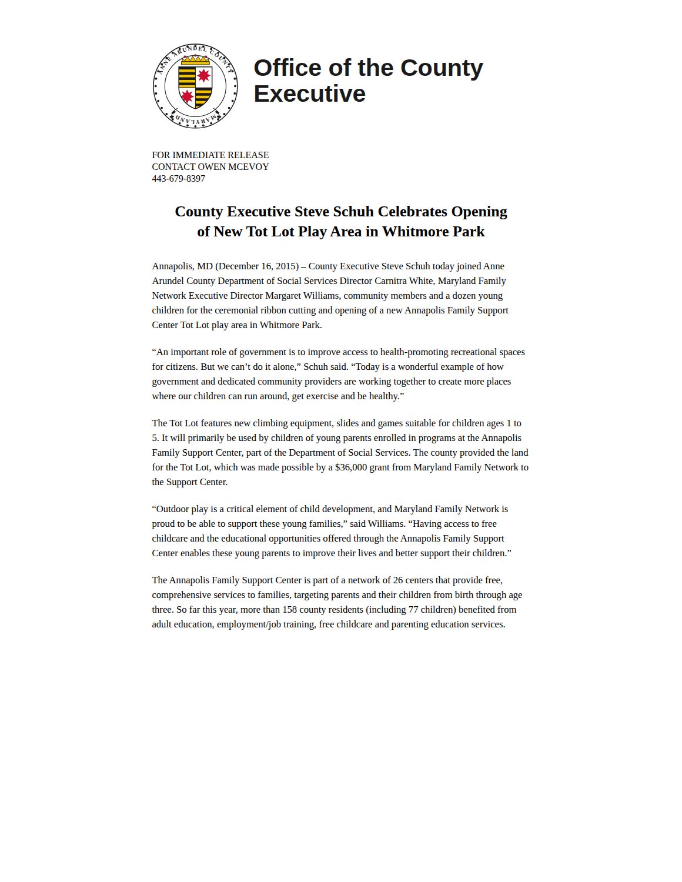ANNE ARUNDEL COUNTY MARYLAND
Office of the County Executive
FOR IMMEDIATE RELEASE
CONTACT OWEN MCEVOY
443-679-8397
County Executive Steve Schuh Celebrates Opening of New Tot Lot Play Area in Whitmore Park
Annapolis, MD (December 16, 2015) – County Executive Steve Schuh today joined Anne Arundel County Department of Social Services Director Carnitra White, Maryland Family Network Executive Director Margaret Williams, community members and a dozen young children for the ceremonial ribbon cutting and opening of a new Annapolis Family Support Center Tot Lot play area in Whitmore Park.
“An important role of government is to improve access to health-promoting recreational spaces for citizens. But we can’t do it alone,” Schuh said. “Today is a wonderful example of how government and dedicated community providers are working together to create more places where our children can run around, get exercise and be healthy.”
The Tot Lot features new climbing equipment, slides and games suitable for children ages 1 to 5. It will primarily be used by children of young parents enrolled in programs at the Annapolis Family Support Center, part of the Department of Social Services. The county provided the land for the Tot Lot, which was made possible by a $36,000 grant from Maryland Family Network to the Support Center.
“Outdoor play is a critical element of child development, and Maryland Family Network is proud to be able to support these young families,” said Williams. “Having access to free childcare and the educational opportunities offered through the Annapolis Family Support Center enables these young parents to improve their lives and better support their children.”
The Annapolis Family Support Center is part of a network of 26 centers that provide free, comprehensive services to families, targeting parents and their children from birth through age three. So far this year, more than 158 county residents (including 77 children) benefited from adult education, employment/job training, free childcare and parenting education services.